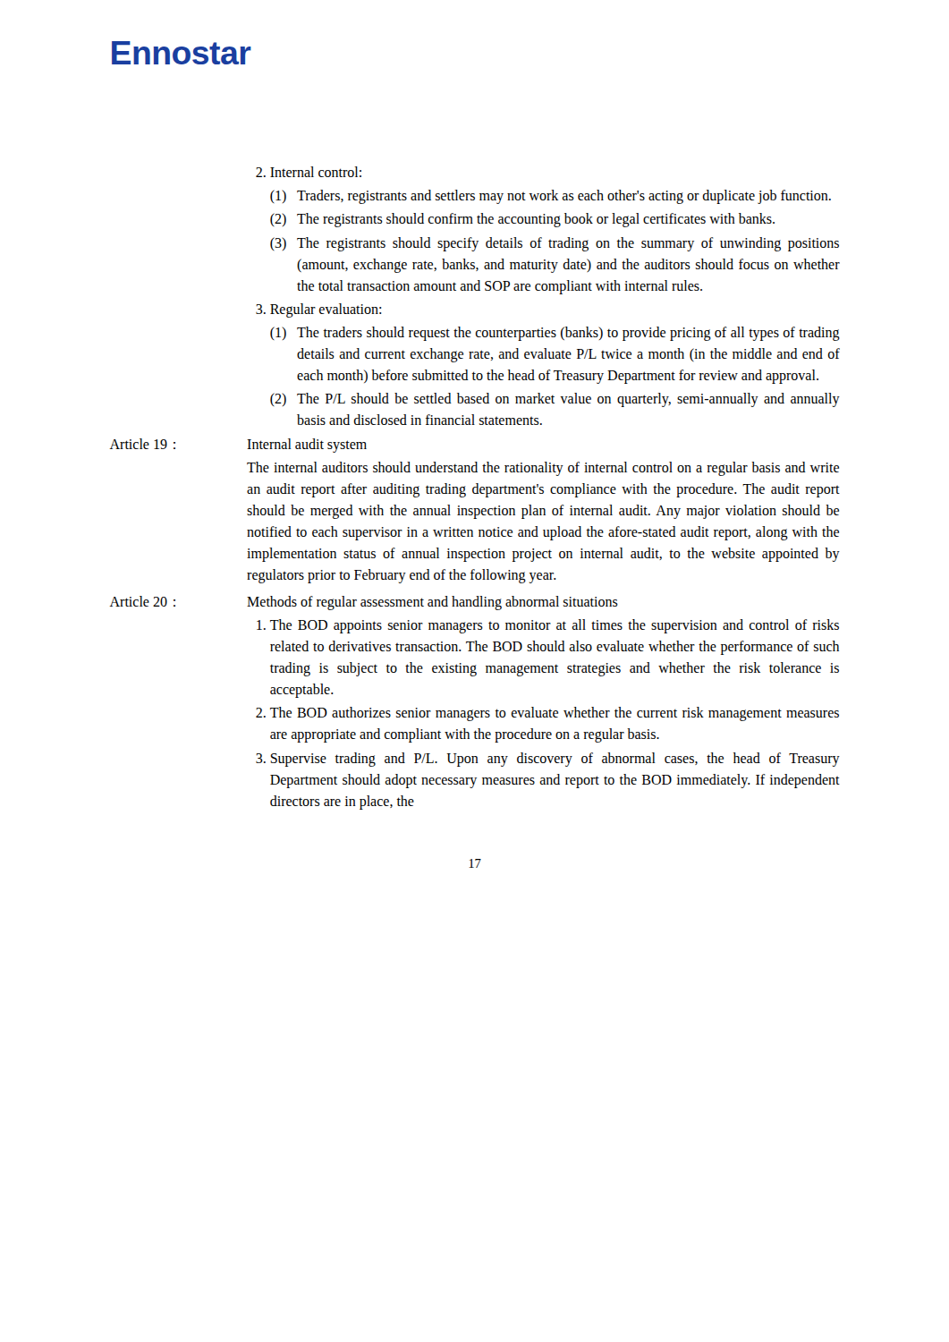Ennostar
Internal control:
Traders, registrants and settlers may not work as each other's acting or duplicate job function.
The registrants should confirm the accounting book or legal certificates with banks.
The registrants should specify details of trading on the summary of unwinding positions (amount, exchange rate, banks, and maturity date) and the auditors should focus on whether the total transaction amount and SOP are compliant with internal rules.
Regular evaluation:
The traders should request the counterparties (banks) to provide pricing of all types of trading details and current exchange rate, and evaluate P/L twice a month (in the middle and end of each month) before submitted to the head of Treasury Department for review and approval.
The P/L should be settled based on market value on quarterly, semi-annually and annually basis and disclosed in financial statements.
Article 19：
Internal audit system
The internal auditors should understand the rationality of internal control on a regular basis and write an audit report after auditing trading department's compliance with the procedure. The audit report should be merged with the annual inspection plan of internal audit. Any major violation should be notified to each supervisor in a written notice and upload the afore-stated audit report, along with the implementation status of annual inspection project on internal audit, to the website appointed by regulators prior to February end of the following year.
Article 20：
Methods of regular assessment and handling abnormal situations
The BOD appoints senior managers to monitor at all times the supervision and control of risks related to derivatives transaction. The BOD should also evaluate whether the performance of such trading is subject to the existing management strategies and whether the risk tolerance is acceptable.
The BOD authorizes senior managers to evaluate whether the current risk management measures are appropriate and compliant with the procedure on a regular basis.
Supervise trading and P/L. Upon any discovery of abnormal cases, the head of Treasury Department should adopt necessary measures and report to the BOD immediately. If independent directors are in place, the
17